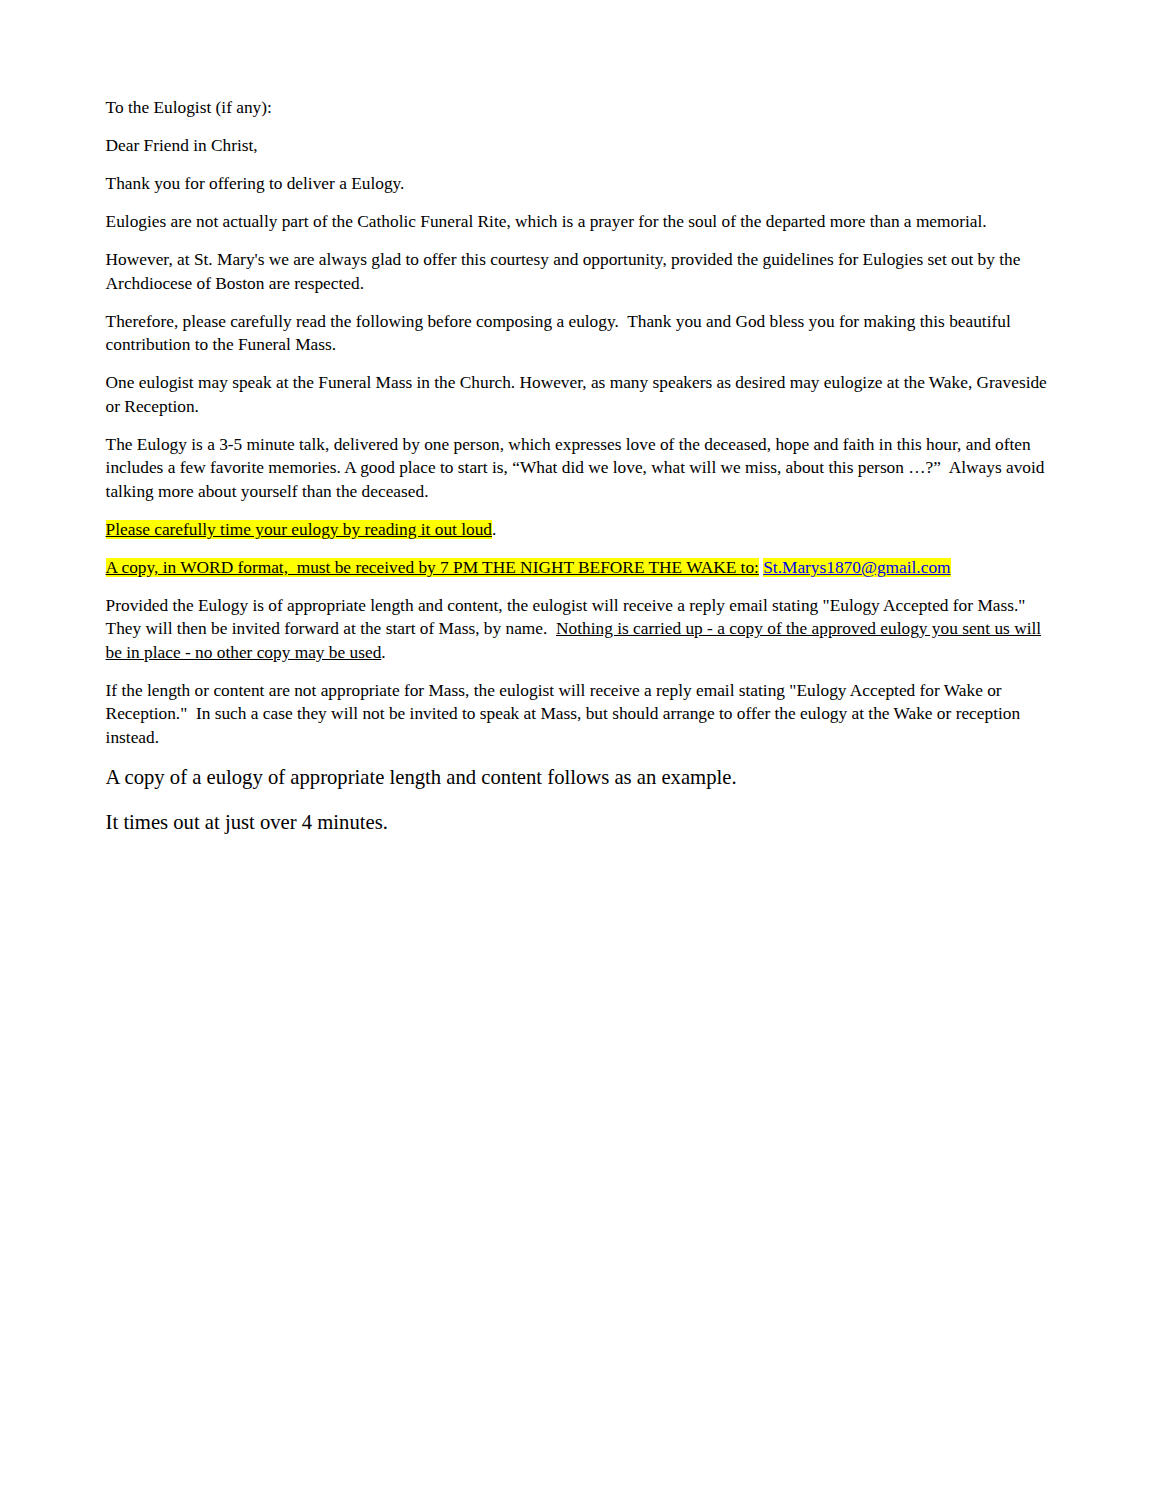To the Eulogist (if any):
Dear Friend in Christ,
Thank you for offering to deliver a Eulogy.
Eulogies are not actually part of the Catholic Funeral Rite, which is a prayer for the soul of the departed more than a memorial.
However, at St. Mary's we are always glad to offer this courtesy and opportunity, provided the guidelines for Eulogies set out by the Archdiocese of Boston are respected.
Therefore, please carefully read the following before composing a eulogy. Thank you and God bless you for making this beautiful contribution to the Funeral Mass.
One eulogist may speak at the Funeral Mass in the Church. However, as many speakers as desired may eulogize at the Wake, Graveside or Reception.
The Eulogy is a 3-5 minute talk, delivered by one person, which expresses love of the deceased, hope and faith in this hour, and often includes a few favorite memories. A good place to start is, “What did we love, what will we miss, about this person …?” Always avoid talking more about yourself than the deceased.
Please carefully time your eulogy by reading it out loud.
A copy, in WORD format, must be received by 7 PM THE NIGHT BEFORE THE WAKE to: St.Marys1870@gmail.com
Provided the Eulogy is of appropriate length and content, the eulogist will receive a reply email stating "Eulogy Accepted for Mass." They will then be invited forward at the start of Mass, by name. Nothing is carried up - a copy of the approved eulogy you sent us will be in place - no other copy may be used.
If the length or content are not appropriate for Mass, the eulogist will receive a reply email stating "Eulogy Accepted for Wake or Reception." In such a case they will not be invited to speak at Mass, but should arrange to offer the eulogy at the Wake or reception instead.
A copy of a eulogy of appropriate length and content follows as an example.
It times out at just over 4 minutes.